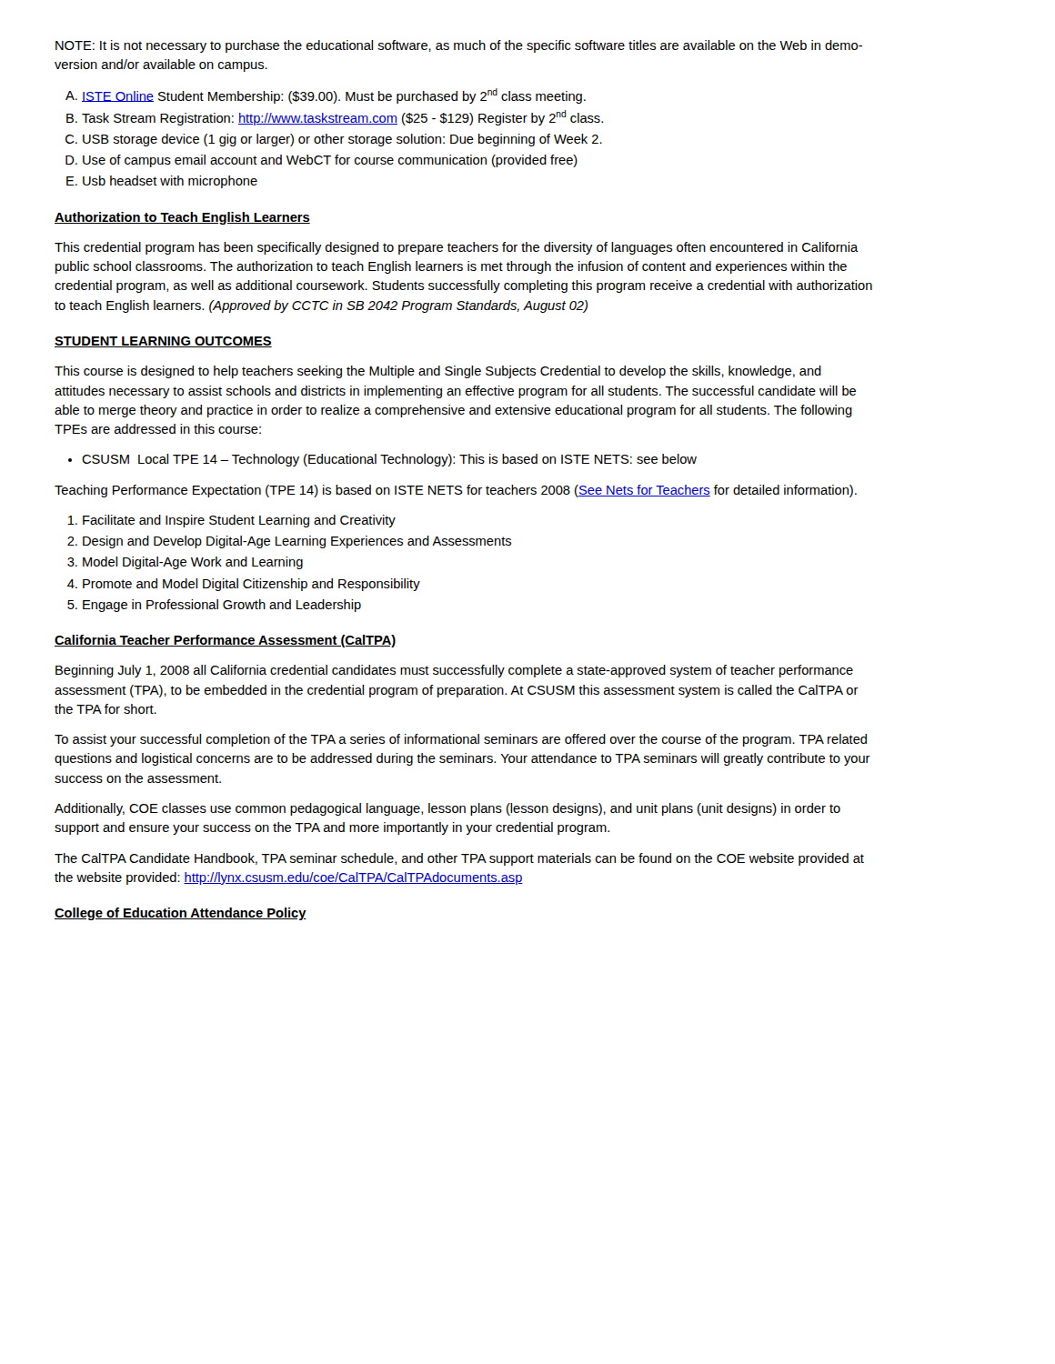NOTE: It is not necessary to purchase the educational software, as much of the specific software titles are available on the Web in demo-version and/or available on campus.
ISTE Online Student Membership: ($39.00). Must be purchased by 2nd class meeting.
Task Stream Registration: http://www.taskstream.com ($25 - $129) Register by 2nd class.
USB storage device (1 gig or larger) or other storage solution: Due beginning of Week 2.
Use of campus email account and WebCT for course communication (provided free)
Usb headset with microphone
Authorization to Teach English Learners
This credential program has been specifically designed to prepare teachers for the diversity of languages often encountered in California public school classrooms. The authorization to teach English learners is met through the infusion of content and experiences within the credential program, as well as additional coursework. Students successfully completing this program receive a credential with authorization to teach English learners. (Approved by CCTC in SB 2042 Program Standards, August 02)
STUDENT LEARNING OUTCOMES
This course is designed to help teachers seeking the Multiple and Single Subjects Credential to develop the skills, knowledge, and attitudes necessary to assist schools and districts in implementing an effective program for all students. The successful candidate will be able to merge theory and practice in order to realize a comprehensive and extensive educational program for all students. The following TPEs are addressed in this course:
CSUSM Local TPE 14 – Technology (Educational Technology): This is based on ISTE NETS: see below
Teaching Performance Expectation (TPE 14) is based on ISTE NETS for teachers 2008 (See Nets for Teachers for detailed information).
Facilitate and Inspire Student Learning and Creativity
Design and Develop Digital-Age Learning Experiences and Assessments
Model Digital-Age Work and Learning
Promote and Model Digital Citizenship and Responsibility
Engage in Professional Growth and Leadership
California Teacher Performance Assessment (CalTPA)
Beginning July 1, 2008 all California credential candidates must successfully complete a state-approved system of teacher performance assessment (TPA), to be embedded in the credential program of preparation. At CSUSM this assessment system is called the CalTPA or the TPA for short.
To assist your successful completion of the TPA a series of informational seminars are offered over the course of the program. TPA related questions and logistical concerns are to be addressed during the seminars. Your attendance to TPA seminars will greatly contribute to your success on the assessment.
Additionally, COE classes use common pedagogical language, lesson plans (lesson designs), and unit plans (unit designs) in order to support and ensure your success on the TPA and more importantly in your credential program.
The CalTPA Candidate Handbook, TPA seminar schedule, and other TPA support materials can be found on the COE website provided at the website provided: http://lynx.csusm.edu/coe/CalTPA/CalTPAdocuments.asp
College of Education Attendance Policy